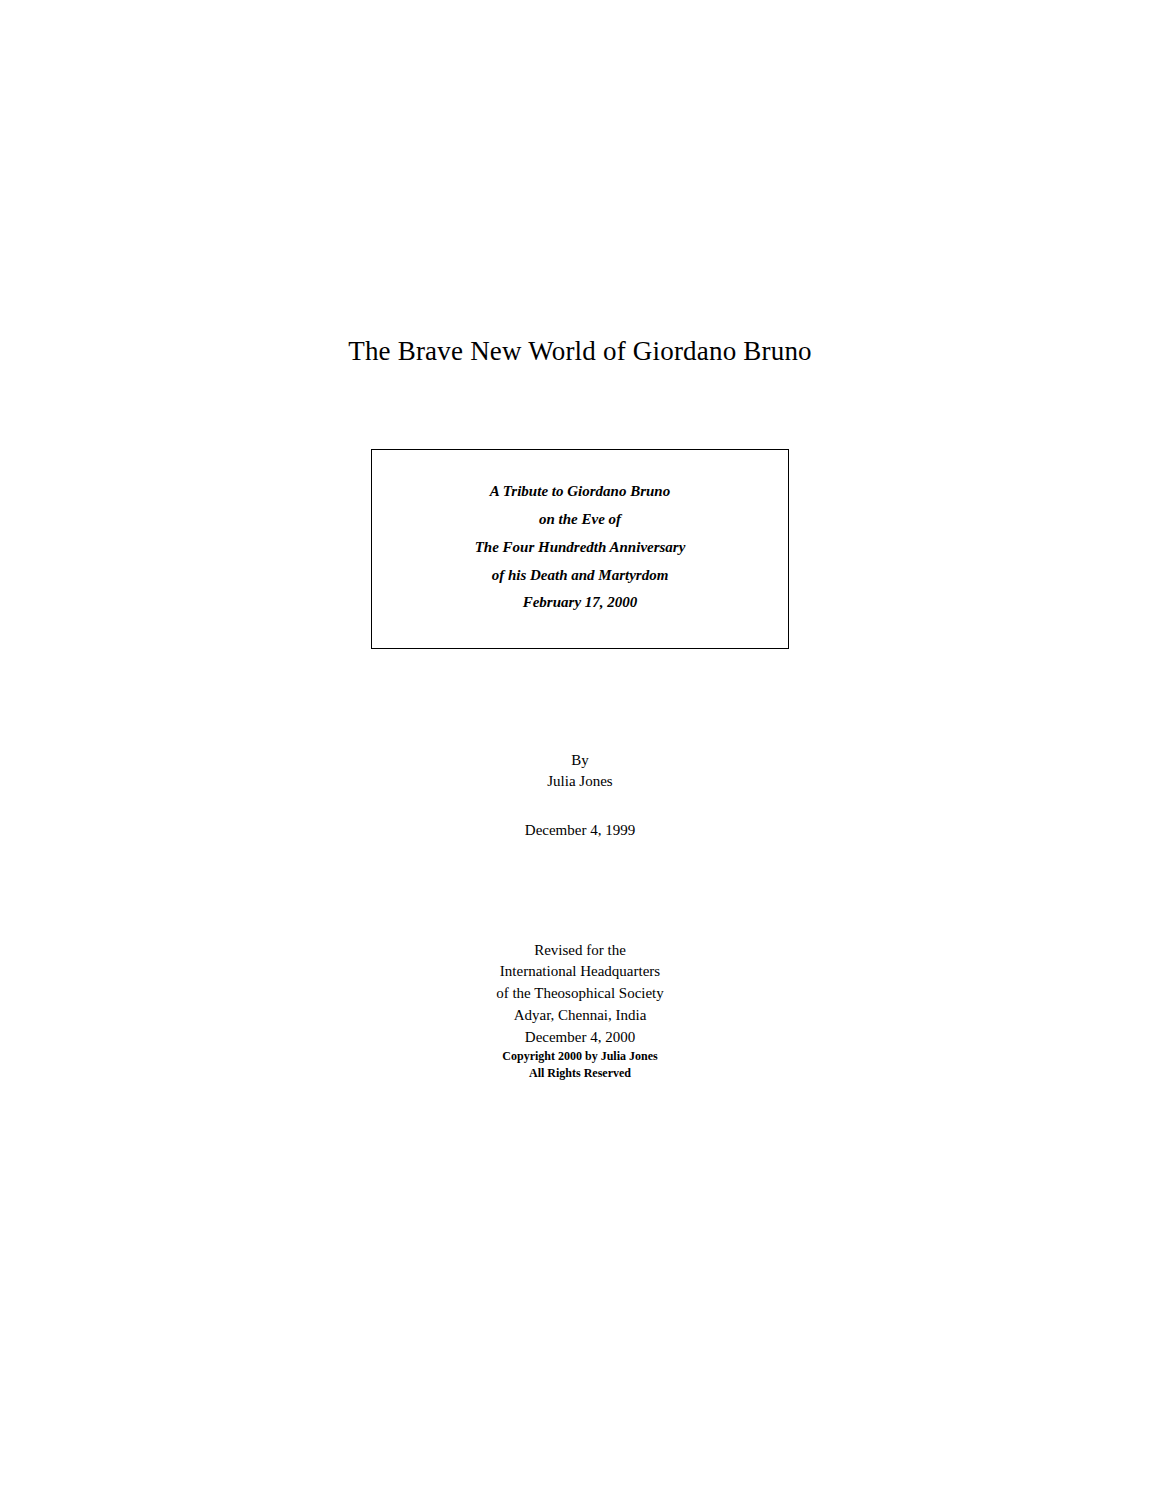The Brave New World of Giordano Bruno
A Tribute to Giordano Bruno
on the Eve of
The Four Hundredth Anniversary
of his Death and Martyrdom
February 17, 2000
By
Julia Jones
December 4, 1999
Revised for the
International Headquarters
of the Theosophical Society
Adyar, Chennai, India
December 4, 2000
Copyright 2000 by Julia Jones
All Rights Reserved